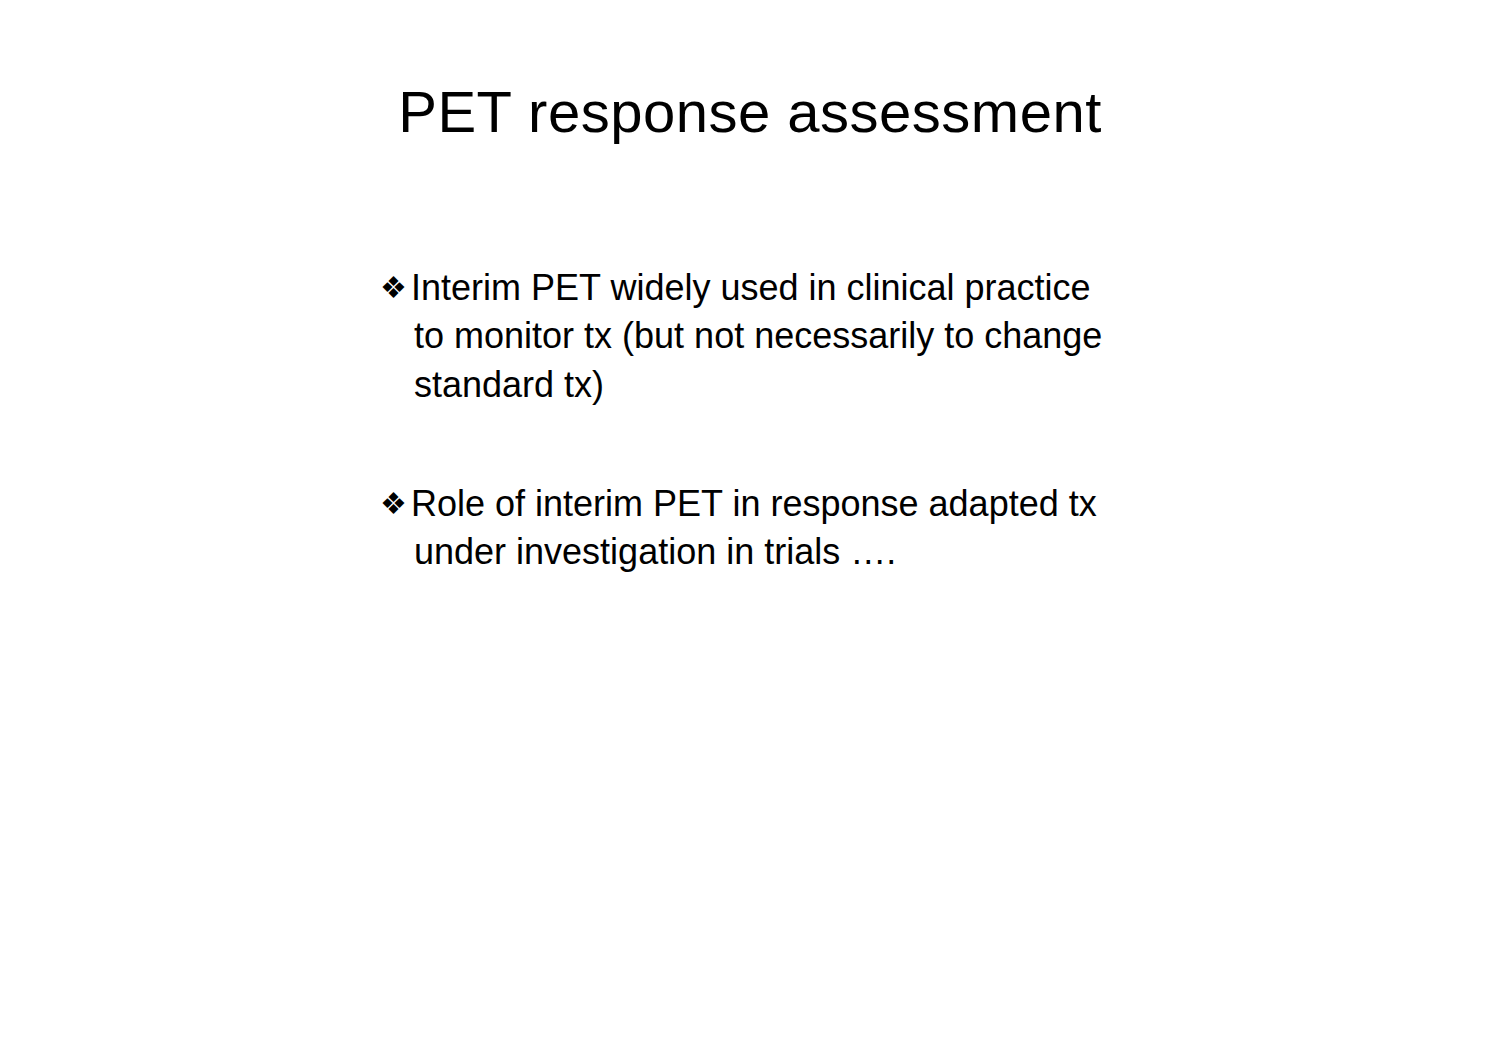PET response assessment
❖Interim PET widely used in clinical practice to monitor tx (but not necessarily to change standard tx)
❖Role of interim PET in response adapted tx under investigation in trials ….